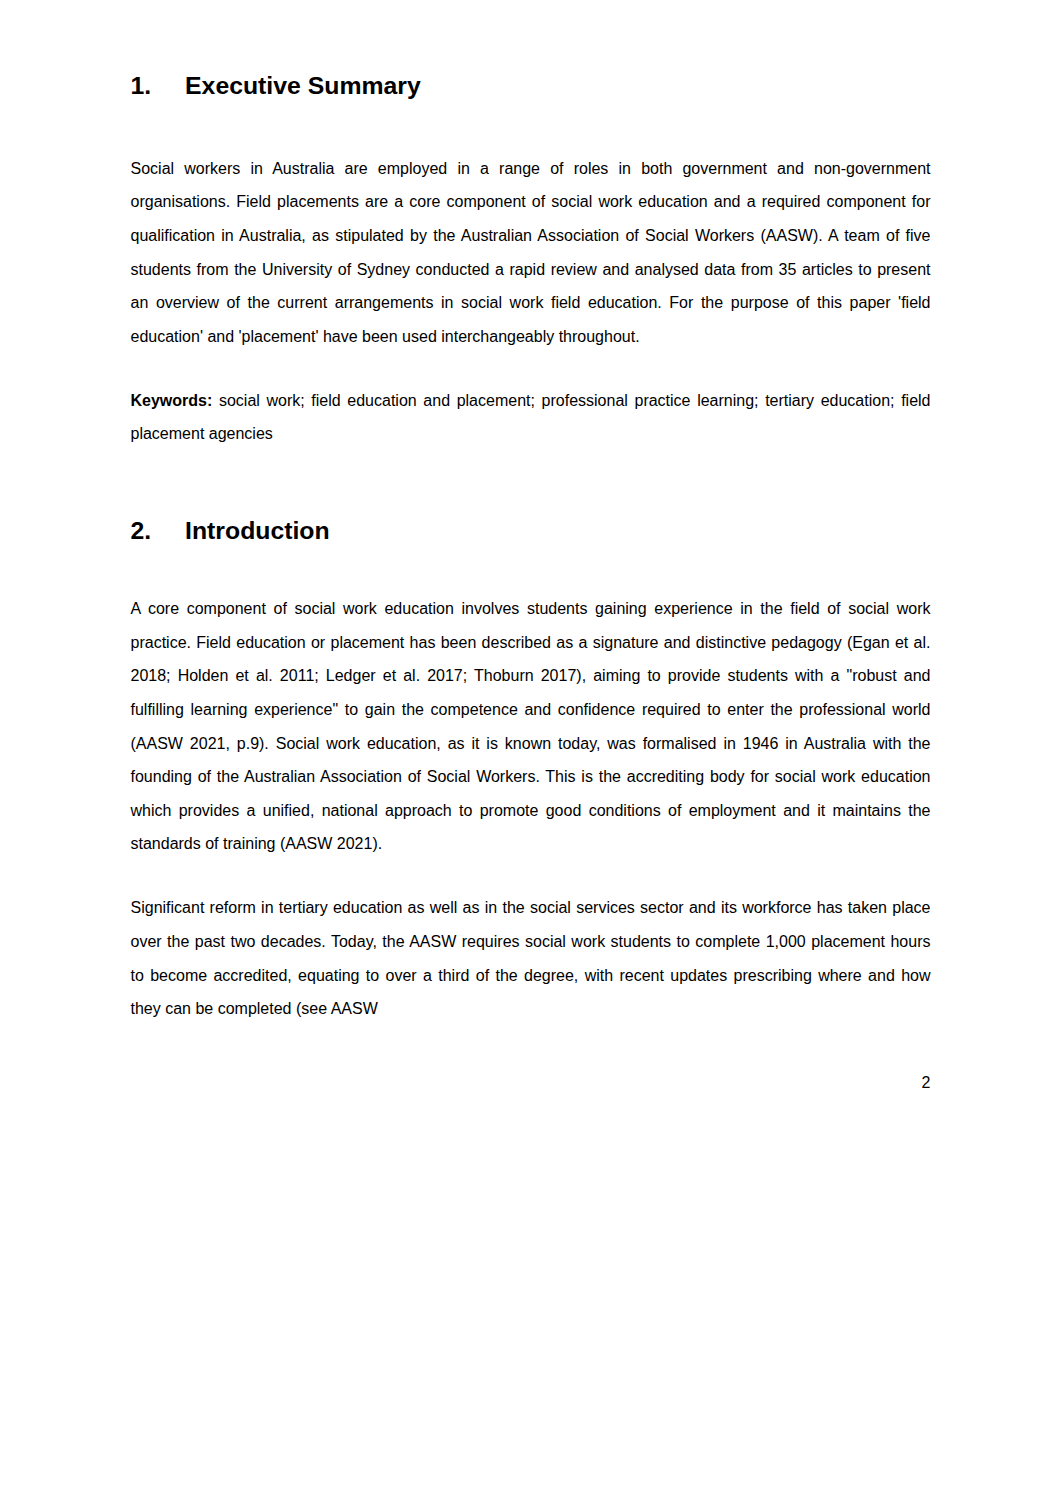1. Executive Summary
Social workers in Australia are employed in a range of roles in both government and non-government organisations. Field placements are a core component of social work education and a required component for qualification in Australia, as stipulated by the Australian Association of Social Workers (AASW). A team of five students from the University of Sydney conducted a rapid review and analysed data from 35 articles to present an overview of the current arrangements in social work field education. For the purpose of this paper 'field education' and 'placement' have been used interchangeably throughout.
Keywords: social work; field education and placement; professional practice learning; tertiary education; field placement agencies
2. Introduction
A core component of social work education involves students gaining experience in the field of social work practice. Field education or placement has been described as a signature and distinctive pedagogy (Egan et al. 2018; Holden et al. 2011; Ledger et al. 2017; Thoburn 2017), aiming to provide students with a "robust and fulfilling learning experience" to gain the competence and confidence required to enter the professional world (AASW 2021, p.9). Social work education, as it is known today, was formalised in 1946 in Australia with the founding of the Australian Association of Social Workers. This is the accrediting body for social work education which provides a unified, national approach to promote good conditions of employment and it maintains the standards of training (AASW 2021).
Significant reform in tertiary education as well as in the social services sector and its workforce has taken place over the past two decades. Today, the AASW requires social work students to complete 1,000 placement hours to become accredited, equating to over a third of the degree, with recent updates prescribing where and how they can be completed (see AASW
2